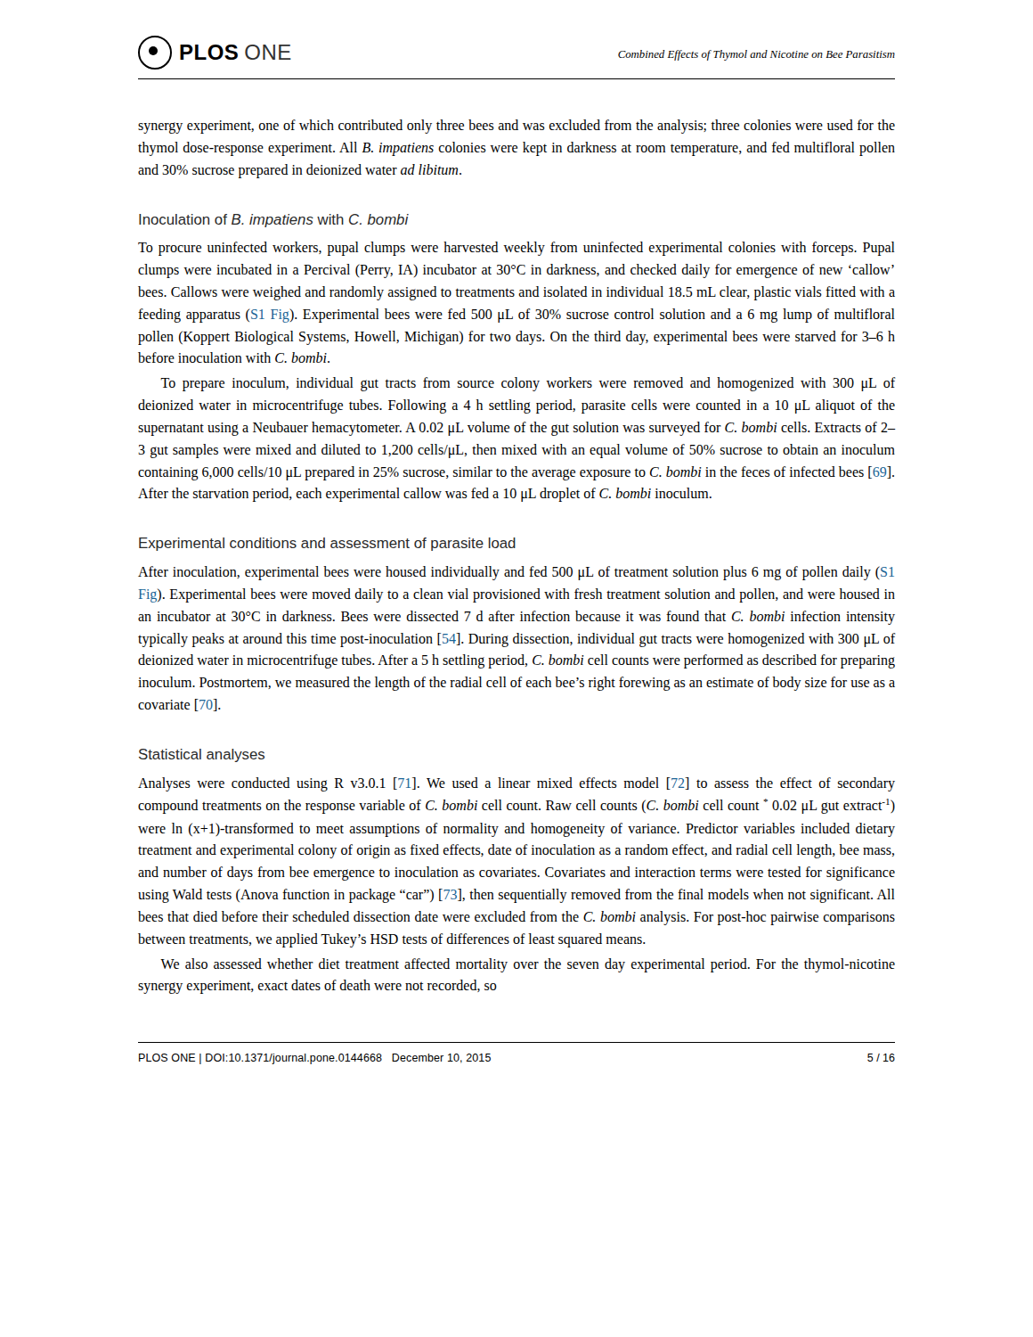PLOS ONE
Combined Effects of Thymol and Nicotine on Bee Parasitism
synergy experiment, one of which contributed only three bees and was excluded from the analysis; three colonies were used for the thymol dose-response experiment. All B. impatiens colonies were kept in darkness at room temperature, and fed multifloral pollen and 30% sucrose prepared in deionized water ad libitum.
Inoculation of B. impatiens with C. bombi
To procure uninfected workers, pupal clumps were harvested weekly from uninfected experimental colonies with forceps. Pupal clumps were incubated in a Percival (Perry, IA) incubator at 30°C in darkness, and checked daily for emergence of new ‘callow’ bees. Callows were weighed and randomly assigned to treatments and isolated in individual 18.5 mL clear, plastic vials fitted with a feeding apparatus (S1 Fig). Experimental bees were fed 500 μL of 30% sucrose control solution and a 6 mg lump of multifloral pollen (Koppert Biological Systems, Howell, Michigan) for two days. On the third day, experimental bees were starved for 3–6 h before inoculation with C. bombi.
To prepare inoculum, individual gut tracts from source colony workers were removed and homogenized with 300 μL of deionized water in microcentrifuge tubes. Following a 4 h settling period, parasite cells were counted in a 10 μL aliquot of the supernatant using a Neubauer hemacytometer. A 0.02 μL volume of the gut solution was surveyed for C. bombi cells. Extracts of 2–3 gut samples were mixed and diluted to 1,200 cells/μL, then mixed with an equal volume of 50% sucrose to obtain an inoculum containing 6,000 cells/10 μL prepared in 25% sucrose, similar to the average exposure to C. bombi in the feces of infected bees [69]. After the starvation period, each experimental callow was fed a 10 μL droplet of C. bombi inoculum.
Experimental conditions and assessment of parasite load
After inoculation, experimental bees were housed individually and fed 500 μL of treatment solution plus 6 mg of pollen daily (S1 Fig). Experimental bees were moved daily to a clean vial provisioned with fresh treatment solution and pollen, and were housed in an incubator at 30°C in darkness. Bees were dissected 7 d after infection because it was found that C. bombi infection intensity typically peaks at around this time post-inoculation [54]. During dissection, individual gut tracts were homogenized with 300 μL of deionized water in microcentrifuge tubes. After a 5 h settling period, C. bombi cell counts were performed as described for preparing inoculum. Postmortem, we measured the length of the radial cell of each bee’s right forewing as an estimate of body size for use as a covariate [70].
Statistical analyses
Analyses were conducted using R v3.0.1 [71]. We used a linear mixed effects model [72] to assess the effect of secondary compound treatments on the response variable of C. bombi cell count. Raw cell counts (C. bombi cell count * 0.02 μL gut extract-1) were ln (x+1)-transformed to meet assumptions of normality and homogeneity of variance. Predictor variables included dietary treatment and experimental colony of origin as fixed effects, date of inoculation as a random effect, and radial cell length, bee mass, and number of days from bee emergence to inoculation as covariates. Covariates and interaction terms were tested for significance using Wald tests (Anova function in package “car”) [73], then sequentially removed from the final models when not significant. All bees that died before their scheduled dissection date were excluded from the C. bombi analysis. For post-hoc pairwise comparisons between treatments, we applied Tukey’s HSD tests of differences of least squared means.
We also assessed whether diet treatment affected mortality over the seven day experimental period. For the thymol-nicotine synergy experiment, exact dates of death were not recorded, so
PLOS ONE | DOI:10.1371/journal.pone.0144668 December 10, 2015 5 / 16